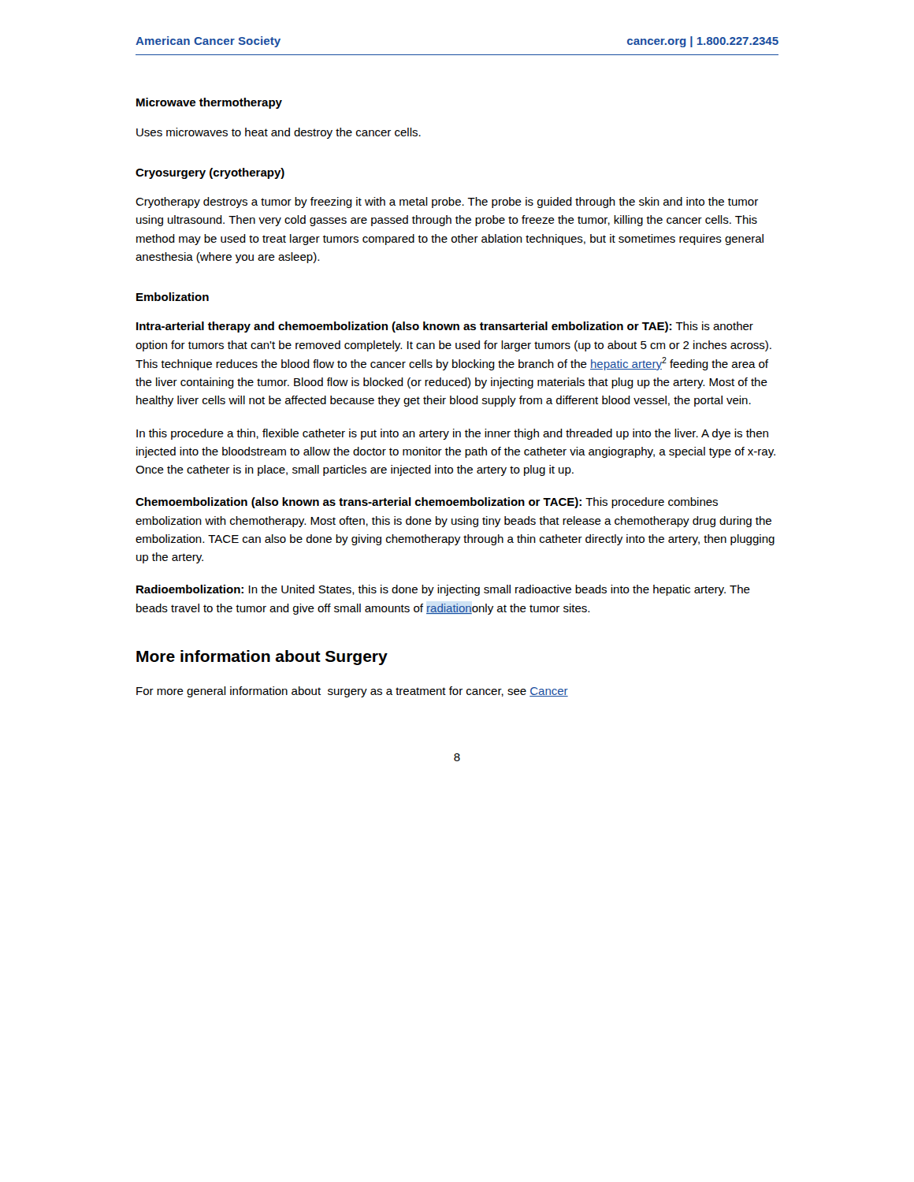American Cancer Society cancer.org | 1.800.227.2345
Microwave thermotherapy
Uses microwaves to heat and destroy the cancer cells.
Cryosurgery (cryotherapy)
Cryotherapy destroys a tumor by freezing it with a metal probe. The probe is guided through the skin and into the tumor using ultrasound. Then very cold gasses are passed through the probe to freeze the tumor, killing the cancer cells. This method may be used to treat larger tumors compared to the other ablation techniques, but it sometimes requires general anesthesia (where you are asleep).
Embolization
Intra-arterial therapy and chemoembolization (also known as transarterial embolization or TAE): This is another option for tumors that can't be removed completely. It can be used for larger tumors (up to about 5 cm or 2 inches across). This technique reduces the blood flow to the cancer cells by blocking the branch of the hepatic artery2 feeding the area of the liver containing the tumor. Blood flow is blocked (or reduced) by injecting materials that plug up the artery. Most of the healthy liver cells will not be affected because they get their blood supply from a different blood vessel, the portal vein.
In this procedure a thin, flexible catheter is put into an artery in the inner thigh and threaded up into the liver. A dye is then injected into the bloodstream to allow the doctor to monitor the path of the catheter via angiography, a special type of x-ray. Once the catheter is in place, small particles are injected into the artery to plug it up.
Chemoembolization (also known as trans-arterial chemoembolization or TACE): This procedure combines embolization with chemotherapy. Most often, this is done by using tiny beads that release a chemotherapy drug during the embolization. TACE can also be done by giving chemotherapy through a thin catheter directly into the artery, then plugging up the artery.
Radioembolization: In the United States, this is done by injecting small radioactive beads into the hepatic artery. The beads travel to the tumor and give off small amounts of radiationonly at the tumor sites.
More information about Surgery
For more general information about surgery as a treatment for cancer, see Cancer
8